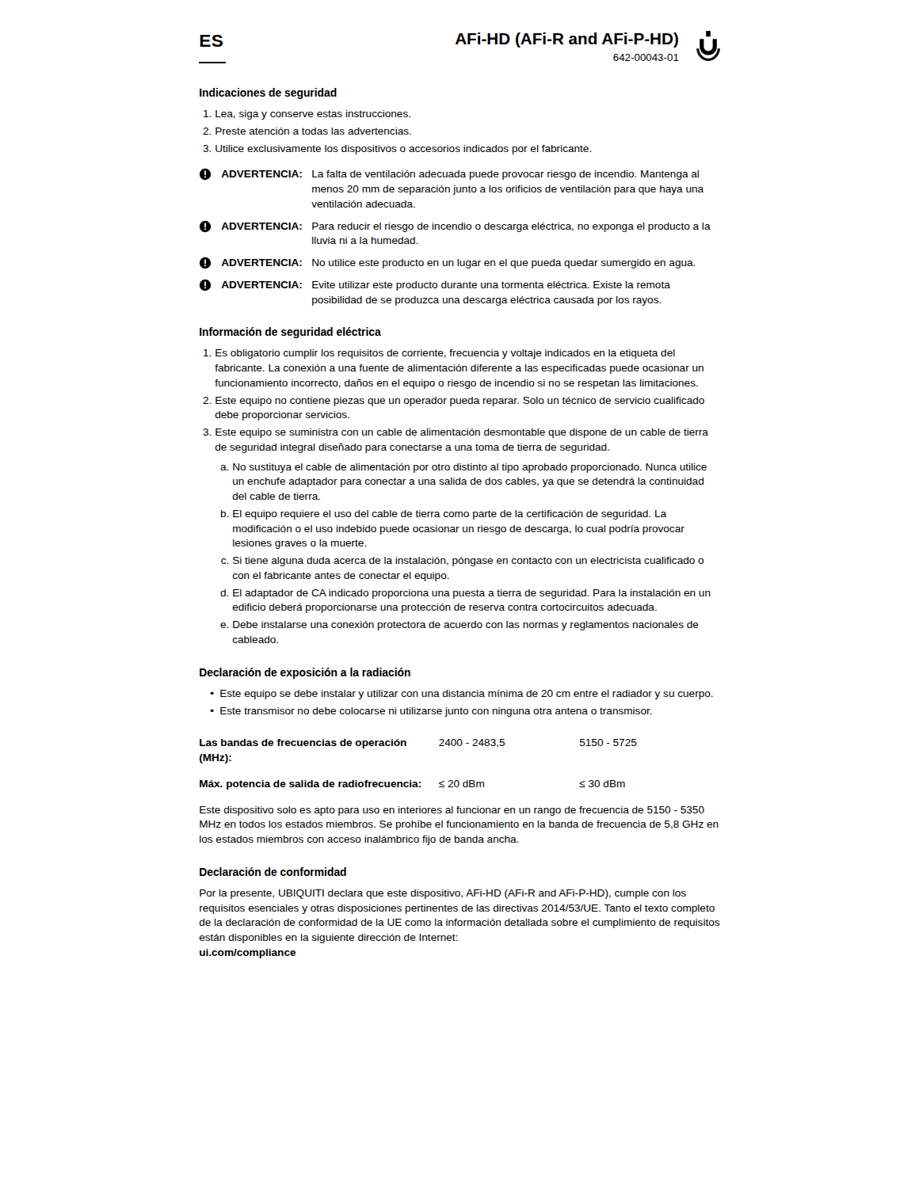ES
AFi-HD (AFi-R and AFi-P-HD)
642-00043-01
Indicaciones de seguridad
Lea, siga y conserve estas instrucciones.
Preste atención a todas las advertencias.
Utilice exclusivamente los dispositivos o accesorios indicados por el fabricante.
ADVERTENCIA:
La falta de ventilación adecuada puede provocar riesgo de incendio. Mantenga al menos 20 mm de separación junto a los orificios de ventilación para que haya una ventilación adecuada.
ADVERTENCIA:
Para reducir el riesgo de incendio o descarga eléctrica, no exponga el producto a la lluvia ni a la humedad.
ADVERTENCIA:
No utilice este producto en un lugar en el que pueda quedar sumergido en agua.
ADVERTENCIA:
Evite utilizar este producto durante una tormenta eléctrica. Existe la remota posibilidad de se produzca una descarga eléctrica causada por los rayos.
Información de seguridad eléctrica
Es obligatorio cumplir los requisitos de corriente, frecuencia y voltaje indicados en la etiqueta del fabricante. La conexión a una fuente de alimentación diferente a las especificadas puede ocasionar un funcionamiento incorrecto, daños en el equipo o riesgo de incendio si no se respetan las limitaciones.
Este equipo no contiene piezas que un operador pueda reparar. Solo un técnico de servicio cualificado debe proporcionar servicios.
Este equipo se suministra con un cable de alimentación desmontable que dispone de un cable de tierra de seguridad integral diseñado para conectarse a una toma de tierra de seguridad.
No sustituya el cable de alimentación por otro distinto al tipo aprobado proporcionado. Nunca utilice un enchufe adaptador para conectar a una salida de dos cables, ya que se detendrá la continuidad del cable de tierra.
El equipo requiere el uso del cable de tierra como parte de la certificación de seguridad. La modificación o el uso indebido puede ocasionar un riesgo de descarga, lo cual podría provocar lesiones graves o la muerte.
Si tiene alguna duda acerca de la instalación, póngase en contacto con un electricista cualificado o con el fabricante antes de conectar el equipo.
El adaptador de CA indicado proporciona una puesta a tierra de seguridad. Para la instalación en un edificio deberá proporcionarse una protección de reserva contra cortocircuitos adecuada.
Debe instalarse una conexión protectora de acuerdo con las normas y reglamentos nacionales de cableado.
Declaración de exposición a la radiación
Este equipo se debe instalar y utilizar con una distancia mínima de 20 cm entre el radiador y su cuerpo.
Este transmisor no debe colocarse ni utilizarse junto con ninguna otra antena o transmisor.
| Las bandas de frecuencias de operación (MHz): | 2400 - 2483,5 | 5150 - 5725 |
| Máx. potencia de salida de radiofrecuencia: | ≤ 20 dBm | ≤ 30 dBm |
Este dispositivo solo es apto para uso en interiores al funcionar en un rango de frecuencia de 5150 - 5350 MHz en todos los estados miembros. Se prohíbe el funcionamiento en la banda de frecuencia de 5,8 GHz en los estados miembros con acceso inalámbrico fijo de banda ancha.
Declaración de conformidad
Por la presente, UBIQUITI declara que este dispositivo, AFi-HD (AFi-R and AFi-P-HD), cumple con los requisitos esenciales y otras disposiciones pertinentes de las directivas 2014/53/UE. Tanto el texto completo de la declaración de conformidad de la UE como la información detallada sobre el cumplimiento de requisitos están disponibles en la siguiente dirección de Internet:
ui.com/compliance